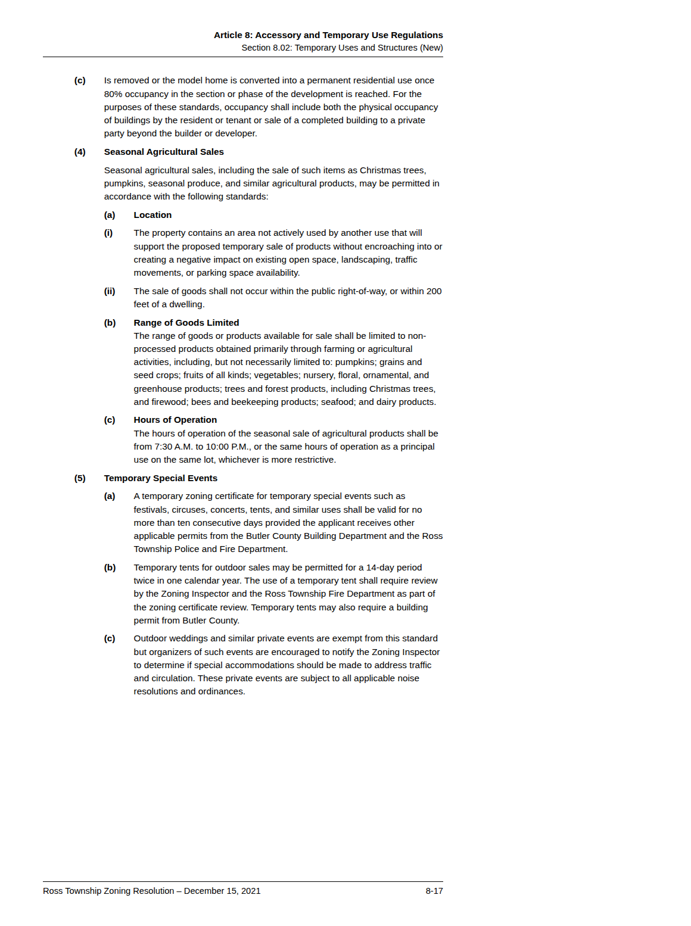Article 8: Accessory and Temporary Use Regulations Section 8.02: Temporary Uses and Structures (New)
(c)
Is removed or the model home is converted into a permanent residential use once 80% occupancy in the section or phase of the development is reached. For the purposes of these standards, occupancy shall include both the physical occupancy of buildings by the resident or tenant or sale of a completed building to a private party beyond the builder or developer.
(4)
Seasonal Agricultural Sales
Seasonal agricultural sales, including the sale of such items as Christmas trees, pumpkins, seasonal produce, and similar agricultural products, may be permitted in accordance with the following standards:
(a)
Location
(i)
The property contains an area not actively used by another use that will support the proposed temporary sale of products without encroaching into or creating a negative impact on existing open space, landscaping, traffic movements, or parking space availability.
(ii)
The sale of goods shall not occur within the public right-of-way, or within 200 feet of a dwelling.
(b)
Range of Goods Limited
The range of goods or products available for sale shall be limited to non-processed products obtained primarily through farming or agricultural activities, including, but not necessarily limited to: pumpkins; grains and seed crops; fruits of all kinds; vegetables; nursery, floral, ornamental, and greenhouse products; trees and forest products, including Christmas trees, and firewood; bees and beekeeping products; seafood; and dairy products.
(c)
Hours of Operation
The hours of operation of the seasonal sale of agricultural products shall be from 7:30 A.M. to 10:00 P.M., or the same hours of operation as a principal use on the same lot, whichever is more restrictive.
(5)
Temporary Special Events
(a)
A temporary zoning certificate for temporary special events such as festivals, circuses, concerts, tents, and similar uses shall be valid for no more than ten consecutive days provided the applicant receives other applicable permits from the Butler County Building Department and the Ross Township Police and Fire Department.
(b)
Temporary tents for outdoor sales may be permitted for a 14-day period twice in one calendar year. The use of a temporary tent shall require review by the Zoning Inspector and the Ross Township Fire Department as part of the zoning certificate review. Temporary tents may also require a building permit from Butler County.
(c)
Outdoor weddings and similar private events are exempt from this standard but organizers of such events are encouraged to notify the Zoning Inspector to determine if special accommodations should be made to address traffic and circulation. These private events are subject to all applicable noise resolutions and ordinances.
Ross Township Zoning Resolution – December 15, 2021 8-17